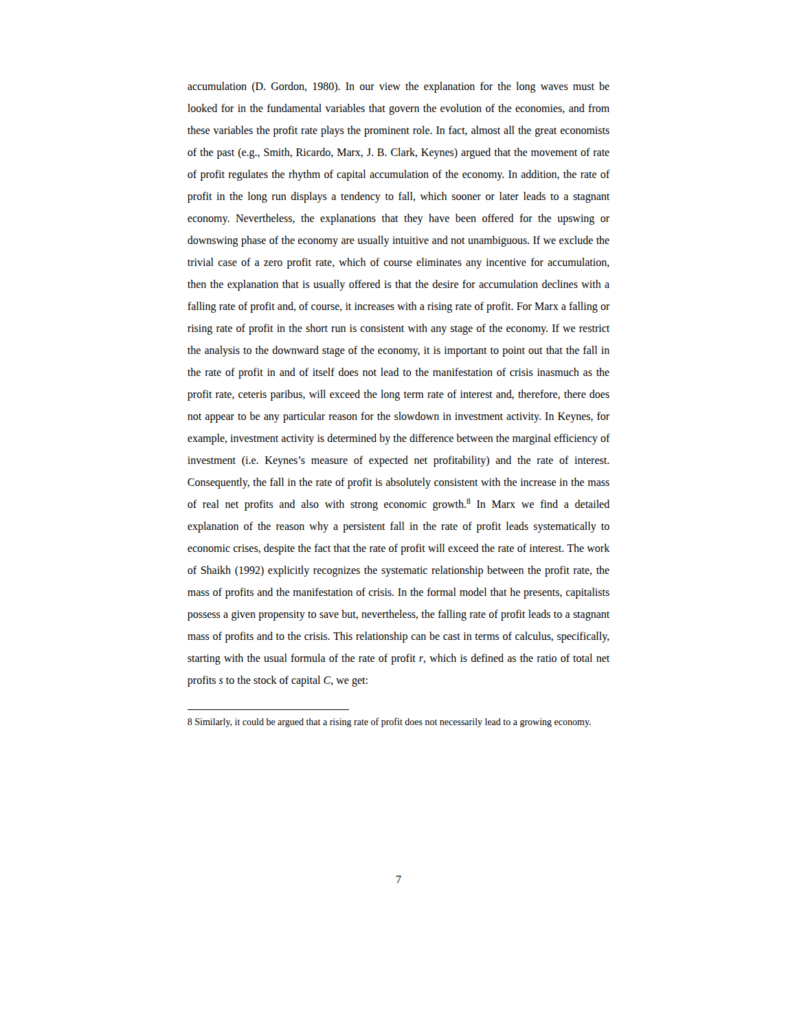accumulation (D. Gordon, 1980). In our view the explanation for the long waves must be looked for in the fundamental variables that govern the evolution of the economies, and from these variables the profit rate plays the prominent role. In fact, almost all the great economists of the past (e.g., Smith, Ricardo, Marx, J. B. Clark, Keynes) argued that the movement of rate of profit regulates the rhythm of capital accumulation of the economy. In addition, the rate of profit in the long run displays a tendency to fall, which sooner or later leads to a stagnant economy. Nevertheless, the explanations that they have been offered for the upswing or downswing phase of the economy are usually intuitive and not unambiguous. If we exclude the trivial case of a zero profit rate, which of course eliminates any incentive for accumulation, then the explanation that is usually offered is that the desire for accumulation declines with a falling rate of profit and, of course, it increases with a rising rate of profit. For Marx a falling or rising rate of profit in the short run is consistent with any stage of the economy. If we restrict the analysis to the downward stage of the economy, it is important to point out that the fall in the rate of profit in and of itself does not lead to the manifestation of crisis inasmuch as the profit rate, ceteris paribus, will exceed the long term rate of interest and, therefore, there does not appear to be any particular reason for the slowdown in investment activity. In Keynes, for example, investment activity is determined by the difference between the marginal efficiency of investment (i.e. Keynes’s measure of expected net profitability) and the rate of interest. Consequently, the fall in the rate of profit is absolutely consistent with the increase in the mass of real net profits and also with strong economic growth.8 In Marx we find a detailed explanation of the reason why a persistent fall in the rate of profit leads systematically to economic crises, despite the fact that the rate of profit will exceed the rate of interest. The work of Shaikh (1992) explicitly recognizes the systematic relationship between the profit rate, the mass of profits and the manifestation of crisis. In the formal model that he presents, capitalists possess a given propensity to save but, nevertheless, the falling rate of profit leads to a stagnant mass of profits and to the crisis. This relationship can be cast in terms of calculus, specifically, starting with the usual formula of the rate of profit r, which is defined as the ratio of total net profits s to the stock of capital C, we get:
8 Similarly, it could be argued that a rising rate of profit does not necessarily lead to a growing economy.
7